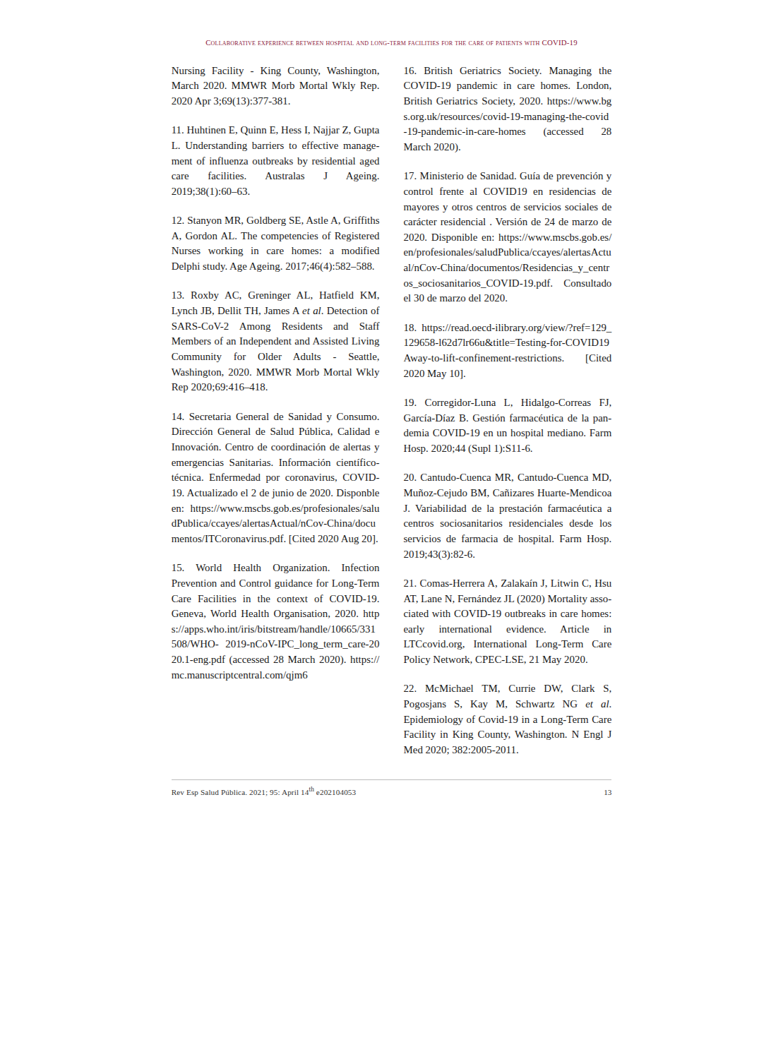Collaborative experience between hospital and long-term facilities for the care of patients with COVID-19
Nursing Facility - King County, Washington, March 2020. MMWR Morb Mortal Wkly Rep. 2020 Apr 3;69(13):377-381.
11. Huhtinen E, Quinn E, Hess I, Najjar Z, Gupta L. Understanding barriers to effective management of influenza outbreaks by residential aged care facilities. Australas J Ageing. 2019;38(1):60–63.
12. Stanyon MR, Goldberg SE, Astle A, Griffiths A, Gordon AL. The competencies of Registered Nurses working in care homes: a modified Delphi study. Age Ageing. 2017;46(4):582–588.
13. Roxby AC, Greninger AL, Hatfield KM, Lynch JB, Dellit TH, James A et al. Detection of SARS-CoV-2 Among Residents and Staff Members of an Independent and Assisted Living Community for Older Adults - Seattle, Washington, 2020. MMWR Morb Mortal Wkly Rep 2020;69:416–418.
14. Secretaria General de Sanidad y Consumo. Dirección General de Salud Pública, Calidad e Innovación. Centro de coordinación de alertas y emergencias Sanitarias. Información científico-técnica. Enfermedad por coronavirus, COVID-19. Actualizado el 2 de junio de 2020. Disponble en: https://www.mscbs.gob.es/profesionales/saludPublica/ccayes/alertasActual/nCov-China/documentos/ITCoronavirus.pdf. [Cited 2020 Aug 20].
15. World Health Organization. Infection Prevention and Control guidance for Long-Term Care Facilities in the context of COVID-19. Geneva, World Health Organisation, 2020. https://apps.who.int/iris/bitstream/handle/10665/331508/WHO- 2019-nCoV-IPC_long_term_care-2020.1-eng.pdf (accessed 28 March 2020). https://mc.manuscriptcentral.com/qjm6
16. British Geriatrics Society. Managing the COVID-19 pandemic in care homes. London, British Geriatrics Society, 2020. https://www.bgs.org.uk/resources/covid-19-managing-the-covid-19-pandemic-in-care-homes (accessed 28 March 2020).
17. Ministerio de Sanidad. Guía de prevención y control frente al COVID19 en residencias de mayores y otros centros de servicios sociales de carácter residencial . Versión de 24 de marzo de 2020. Disponible en: https://www.mscbs.gob.es/en/profesionales/saludPublica/ccayes/alertasActual/nCov-China/documentos/Residencias_y_centros_sociosanitarios_COVID-19.pdf. Consultado el 30 de marzo del 2020.
18. https://read.oecd-ilibrary.org/view/?ref=129_129658-l62d7lr66u&title=Testing-for-COVID19Away-to-lift-confinement-restrictions. [Cited 2020 May 10].
19. Corregidor-Luna L, Hidalgo-Correas FJ, García-Díaz B. Gestión farmacéutica de la pandemia COVID-19 en un hospital mediano. Farm Hosp. 2020;44 (Supl 1):S11-6.
20. Cantudo-Cuenca MR, Cantudo-Cuenca MD, Muñoz-Cejudo BM, Cañizares Huarte-Mendicoa J. Variabilidad de la prestación farmacéutica a centros sociosanitarios residenciales desde los servicios de farmacia de hospital. Farm Hosp. 2019;43(3):82-6.
21. Comas-Herrera A, Zalakaín J, Litwin C, Hsu AT, Lane N, Fernández JL (2020) Mortality associated with COVID-19 outbreaks in care homes: early international evidence. Article in LTCcovid.org, International Long-Term Care Policy Network, CPEC-LSE, 21 May 2020.
22. McMichael TM, Currie DW, Clark S, Pogosjans S, Kay M, Schwartz NG et al. Epidemiology of Covid-19 in a Long-Term Care Facility in King County, Washington. N Engl J Med 2020; 382:2005-2011.
Rev Esp Salud Pública. 2021; 95: April 14th e202104053 13